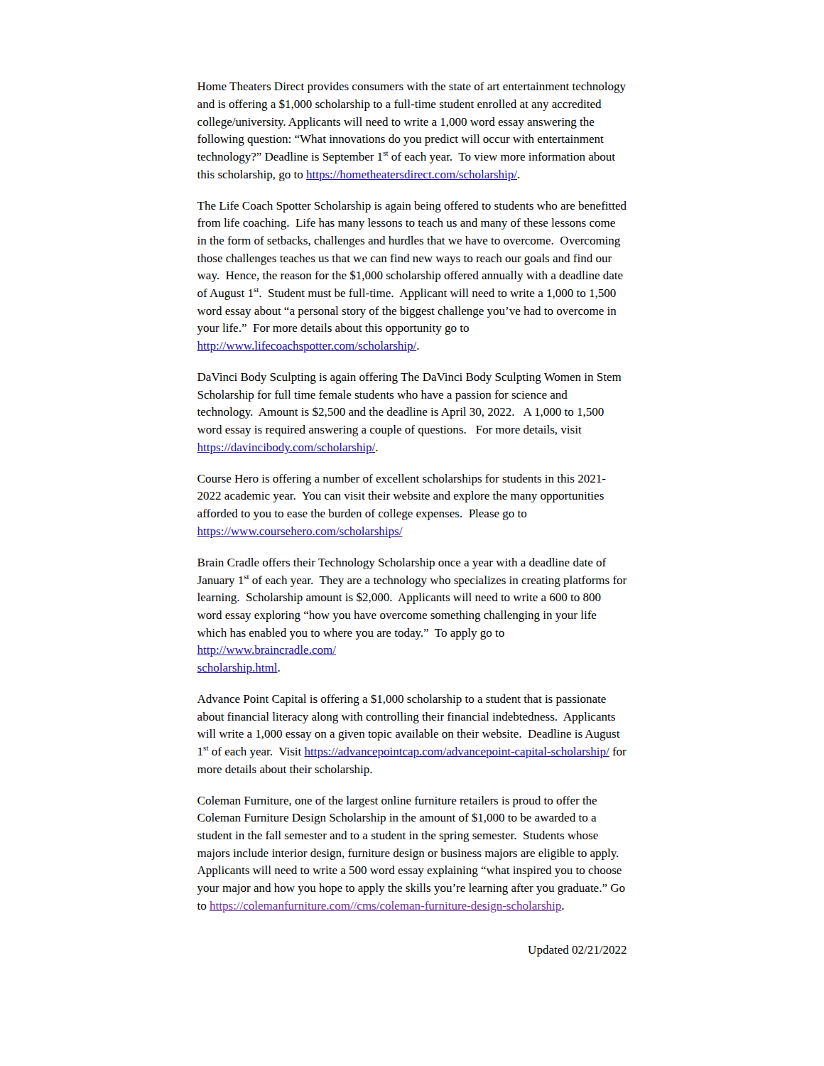Home Theaters Direct provides consumers with the state of art entertainment technology and is offering a $1,000 scholarship to a full-time student enrolled at any accredited college/university. Applicants will need to write a 1,000 word essay answering the following question: “What innovations do you predict will occur with entertainment technology?” Deadline is September 1st of each year. To view more information about this scholarship, go to https://hometheatersdirect.com/scholarship/.
The Life Coach Spotter Scholarship is again being offered to students who are benefitted from life coaching. Life has many lessons to teach us and many of these lessons come in the form of setbacks, challenges and hurdles that we have to overcome. Overcoming those challenges teaches us that we can find new ways to reach our goals and find our way. Hence, the reason for the $1,000 scholarship offered annually with a deadline date of August 1st. Student must be full-time. Applicant will need to write a 1,000 to 1,500 word essay about “a personal story of the biggest challenge you’ve had to overcome in your life.” For more details about this opportunity go to http://www.lifecoachspotter.com/scholarship/.
DaVinci Body Sculpting is again offering The DaVinci Body Sculpting Women in Stem Scholarship for full time female students who have a passion for science and technology. Amount is $2,500 and the deadline is April 30, 2022. A 1,000 to 1,500 word essay is required answering a couple of questions. For more details, visit https://davincibody.com/scholarship/.
Course Hero is offering a number of excellent scholarships for students in this 2021-2022 academic year. You can visit their website and explore the many opportunities afforded to you to ease the burden of college expenses. Please go to https://www.coursehero.com/scholarships/
Brain Cradle offers their Technology Scholarship once a year with a deadline date of January 1st of each year. They are a technology who specializes in creating platforms for learning. Scholarship amount is $2,000. Applicants will need to write a 600 to 800 word essay exploring “how you have overcome something challenging in your life which has enabled you to where you are today.” To apply go to http://www.braincradle.com/
scholarship.html.
Advance Point Capital is offering a $1,000 scholarship to a student that is passionate about financial literacy along with controlling their financial indebtedness. Applicants will write a 1,000 essay on a given topic available on their website. Deadline is August 1st of each year. Visit https://advancepointcap.com/advancepoint-capital-scholarship/ for more details about their scholarship.
Coleman Furniture, one of the largest online furniture retailers is proud to offer the Coleman Furniture Design Scholarship in the amount of $1,000 to be awarded to a student in the fall semester and to a student in the spring semester. Students whose majors include interior design, furniture design or business majors are eligible to apply. Applicants will need to write a 500 word essay explaining “what inspired you to choose your major and how you hope to apply the skills you’re learning after you graduate.” Go to https://colemanfurniture.com//cms/coleman-furniture-design-scholarship.
Updated 02/21/2022